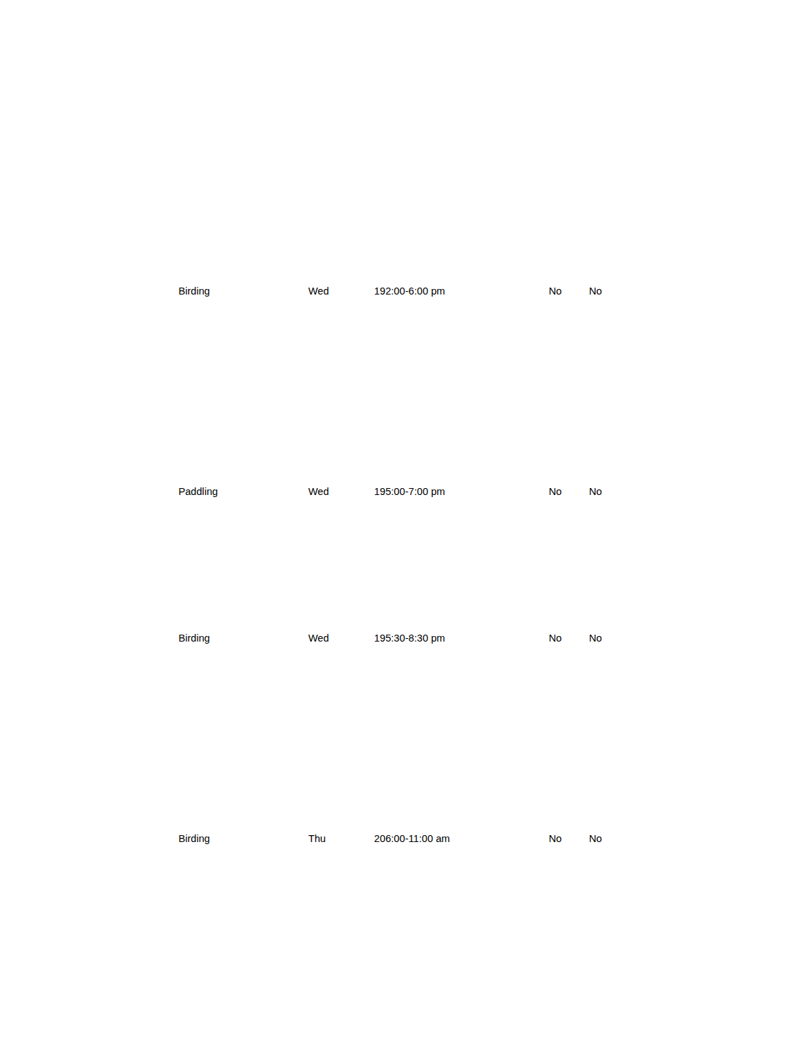| Birding | Wed | 19 | 2:00-6:00 pm | No | No |
| Paddling | Wed | 19 | 5:00-7:00 pm | No | No |
| Birding | Wed | 19 | 5:30-8:30 pm | No | No |
| Birding | Thu | 20 | 6:00-11:00 am | No | No |